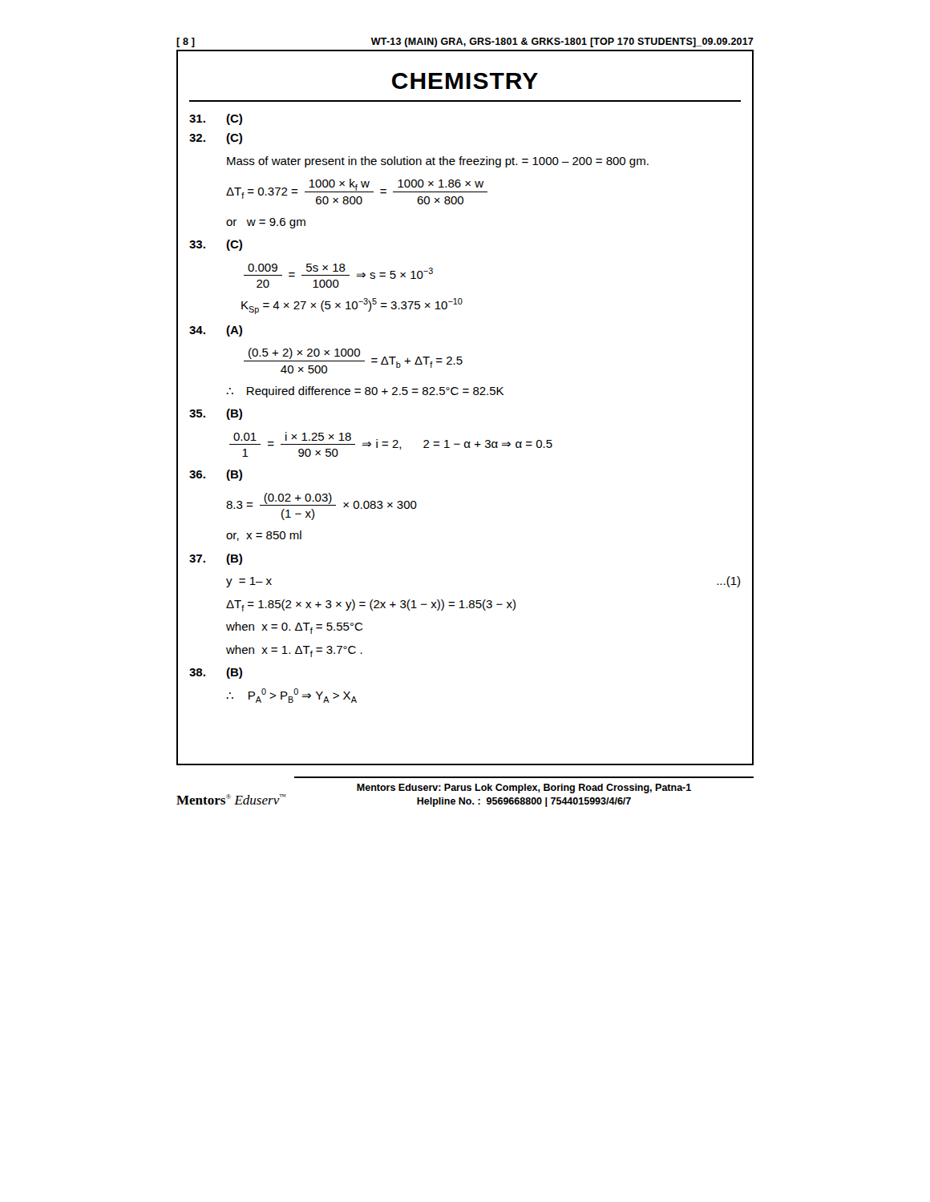[ 8 ] WT-13 (MAIN) GRA, GRS-1801 & GRKS-1801 [TOP 170 STUDENTS]_09.09.2017
CHEMISTRY
31. (C)
32. (C)
Mass of water present in the solution at the freezing pt. = 1000 – 200 = 800 gm.
ΔTf = 0.372 = 1000 × kf w 60 × 800 = 1000 × 1.86 × w 60 × 800
or w = 9.6 gm
33. (C)
0.009 20 = 5s × 18 1000 ⇒ s = 5 × 10−3
KSp = 4 × 27 × (5 × 10−3)5 = 3.375 × 10−10
34. (A)
(0.5 + 2) × 20 × 1000 40 × 500 = ΔTb + ΔTf = 2.5
∴ Required difference = 80 + 2.5 = 82.5°C = 82.5K
35. (B)
0.01 1 = i × 1.25 × 18 90 × 50 ⇒ i = 2, 2 = 1 − α + 3α ⇒ α = 0.5
36. (B)
8.3 = (0.02 + 0.03) (1 − x) × 0.083 × 300
or, x = 850 ml
37. (B)
y = 1– x ...(1)
ΔTf = 1.85(2 × x + 3 × y) = (2x + 3(1 − x)) = 1.85(3 − x)
when x = 0. ΔTf = 5.55°C
when x = 1. ΔTf = 3.7°C .
38. (B)
∴ PA0 > PB0 ⇒ YA > XA
Mentors® Eduserv™
Mentors Eduserv: Parus Lok Complex, Boring Road Crossing, Patna-1
Helpline No. : 9569668800 | 7544015993/4/6/7